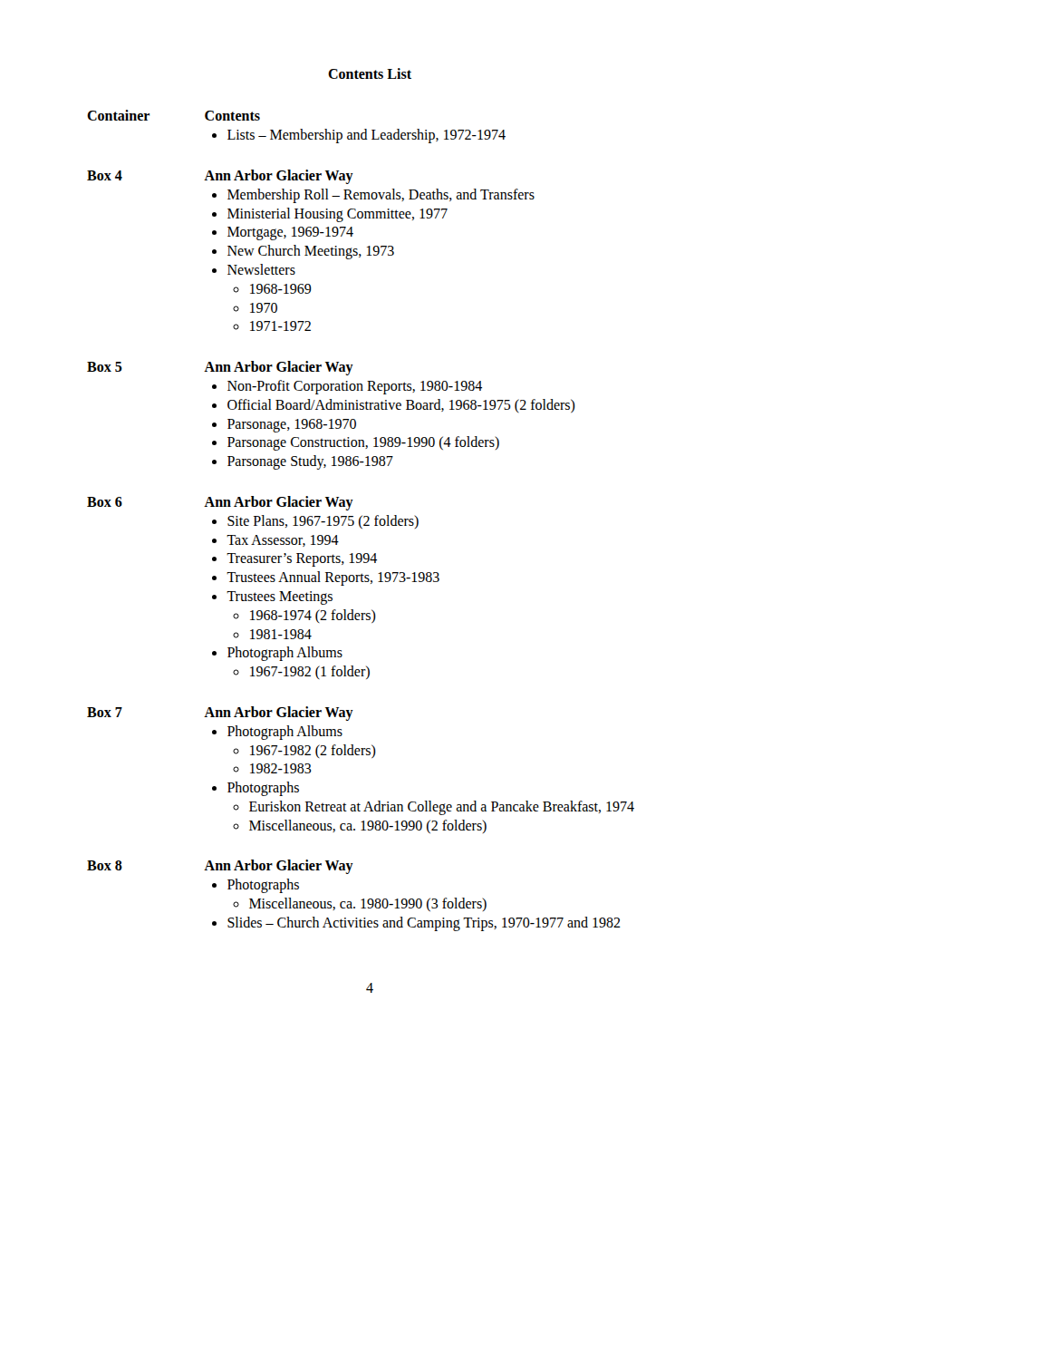Contents List
| Container | Contents |
| | Lists – Membership and Leadership, 1972-1974 |
| Box 4 | Ann Arbor Glacier Way Membership Roll – Removals, Deaths, and Transfers Ministerial Housing Committee, 1977 Mortgage, 1969-1974 New Church Meetings, 1973 Newsletters 1968-1969 1970 1971-1972 |
| Box 5 | Ann Arbor Glacier Way Non-Profit Corporation Reports, 1980-1984 Official Board/Administrative Board, 1968-1975 (2 folders) Parsonage, 1968-1970 Parsonage Construction, 1989-1990 (4 folders) Parsonage Study, 1986-1987 |
| Box 6 | Ann Arbor Glacier Way Site Plans, 1967-1975 (2 folders) Tax Assessor, 1994 Treasurer’s Reports, 1994 Trustees Annual Reports, 1973-1983 Trustees Meetings 1968-1974 (2 folders) 1981-1984 Photograph Albums 1967-1982 (1 folder) |
| Box 7 | Ann Arbor Glacier Way Photograph Albums 1967-1982 (2 folders) 1982-1983 Photographs Euriskon Retreat at Adrian College and a Pancake Breakfast, 1974 Miscellaneous, ca. 1980-1990 (2 folders) |
| Box 8 | Ann Arbor Glacier Way Photographs Miscellaneous, ca. 1980-1990 (3 folders) Slides – Church Activities and Camping Trips, 1970-1977 and 1982 |
4